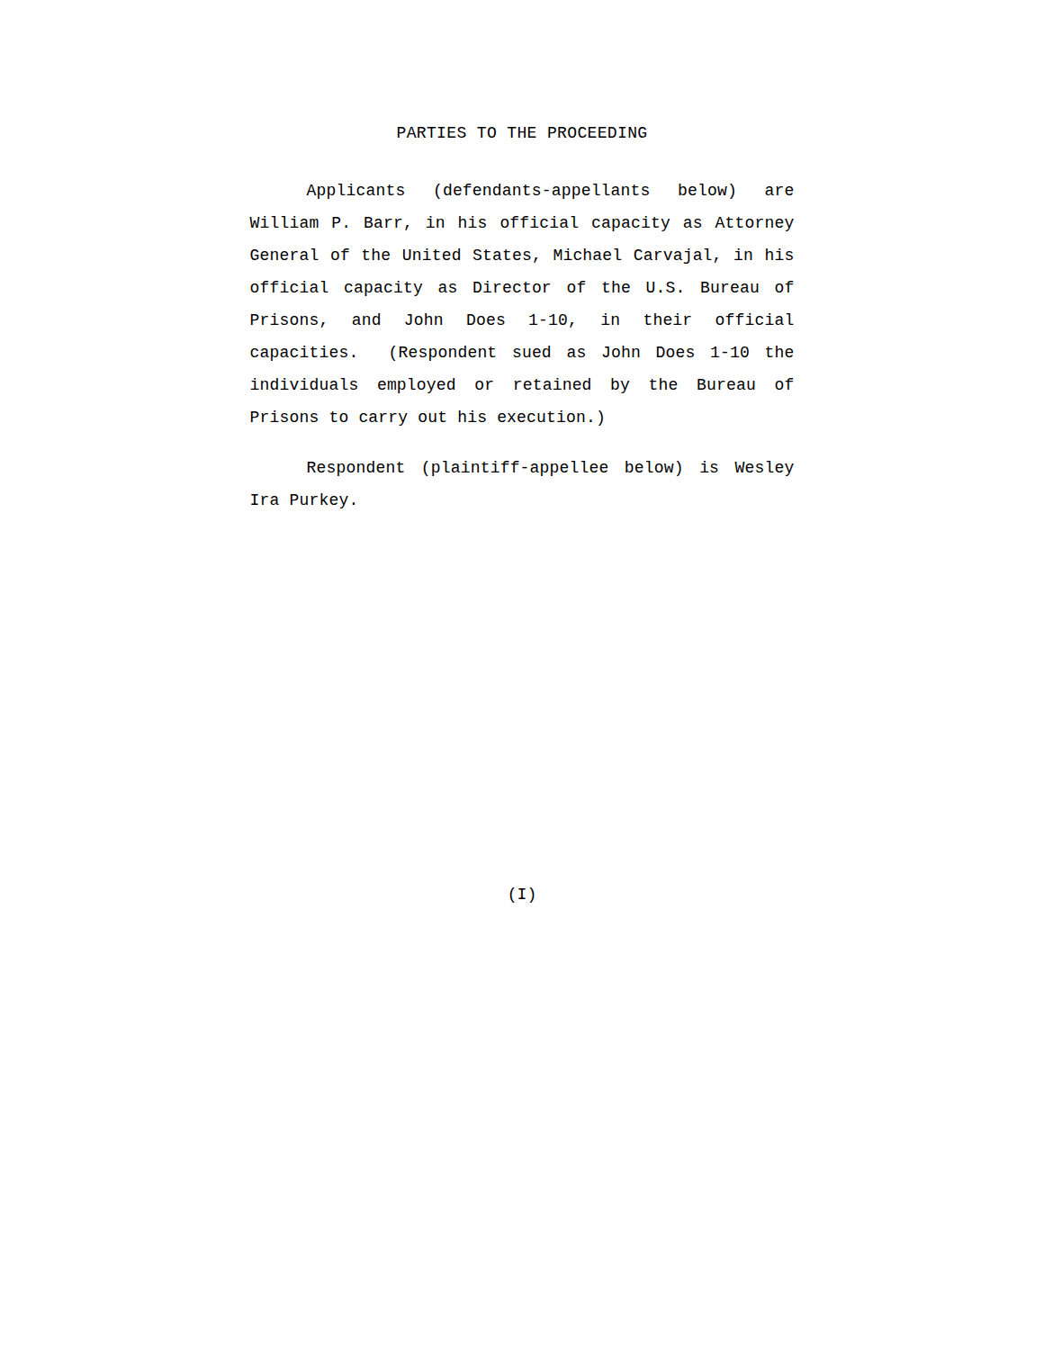PARTIES TO THE PROCEEDING
Applicants (defendants-appellants below) are William P. Barr, in his official capacity as Attorney General of the United States, Michael Carvajal, in his official capacity as Director of the U.S. Bureau of Prisons, and John Does 1-10, in their official capacities. (Respondent sued as John Does 1-10 the individuals employed or retained by the Bureau of Prisons to carry out his execution.)
Respondent (plaintiff-appellee below) is Wesley Ira Purkey.
(I)